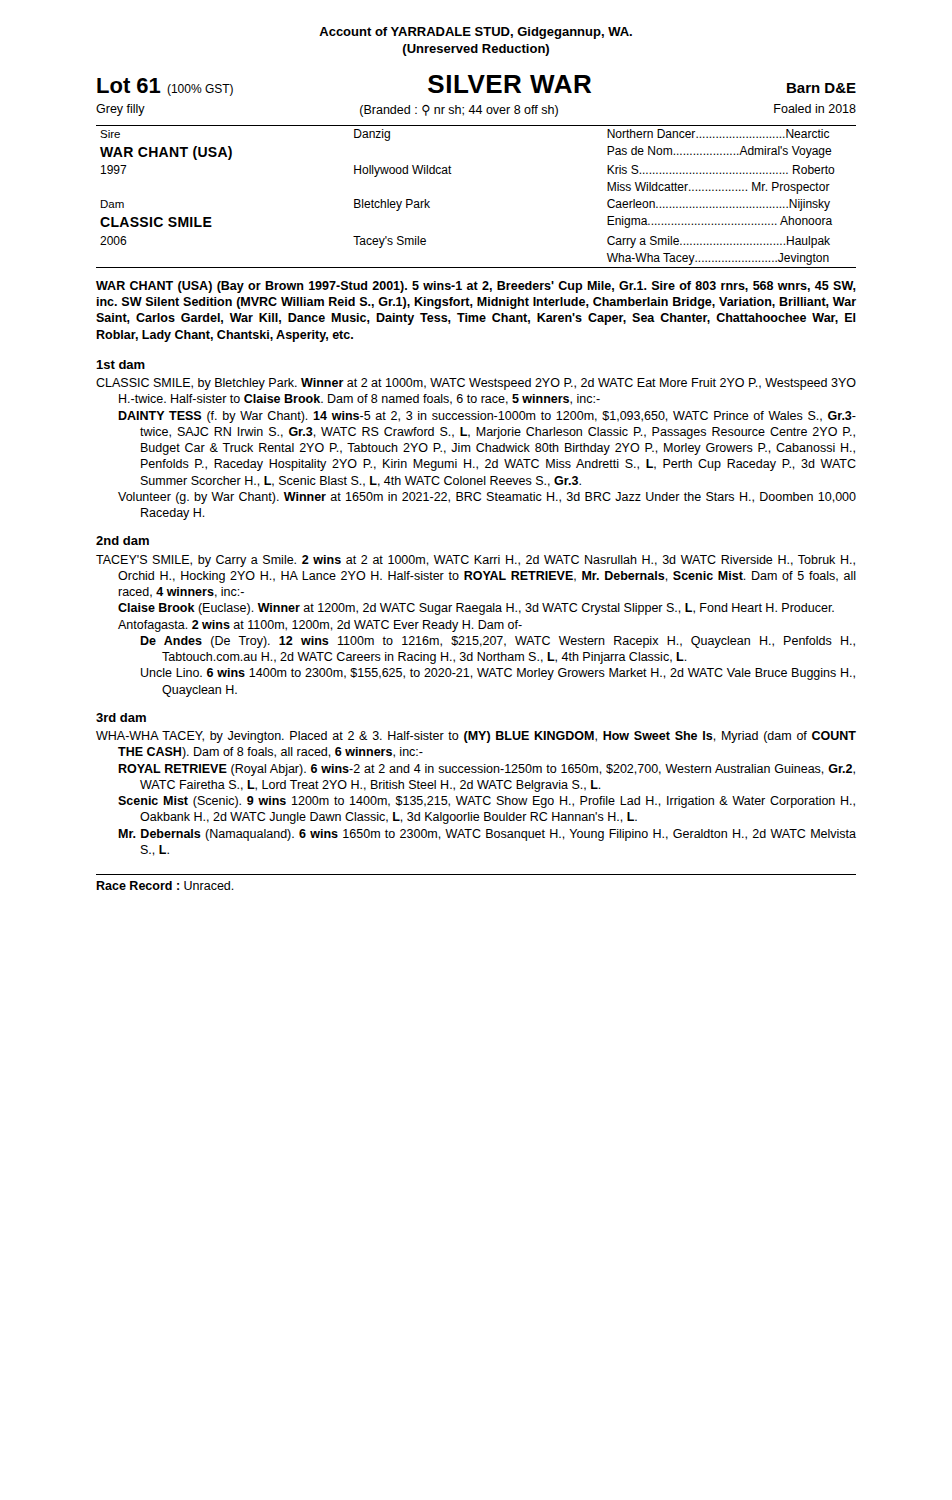Account of YARRADALE STUD, Gidgegannup, WA.
(Unreserved Reduction)
Lot 61 (100% GST)
SILVER WAR
Barn D&E
Grey filly
(Branded : ⚲ nr sh; 44 over 8 off sh)
Foaled in 2018
| Sire | Danzig | Northern Dancer ........................... Nearctic |
| WAR CHANT (USA) | | Pas de Nom .................... Admiral's Voyage |
| 1997 | Hollywood Wildcat | Kris S ............................................. Roberto |
| | | Miss Wildcatter .................. Mr. Prospector |
| Dam | Bletchley Park | Caerleon ........................................ Nijinsky |
| CLASSIC SMILE | | Enigma ....................................... Ahonoora |
| 2006 | Tacey's Smile | Carry a Smile ................................ Haulpak |
| | | Wha-Wha Tacey ......................... Jevington |
WAR CHANT (USA) (Bay or Brown 1997-Stud 2001). 5 wins-1 at 2, Breeders' Cup Mile, Gr.1. Sire of 803 rnrs, 568 wnrs, 45 SW, inc. SW Silent Sedition (MVRC William Reid S., Gr.1), Kingsfort, Midnight Interlude, Chamberlain Bridge, Variation, Brilliant, War Saint, Carlos Gardel, War Kill, Dance Music, Dainty Tess, Time Chant, Karen's Caper, Sea Chanter, Chattahoochee War, El Roblar, Lady Chant, Chantski, Asperity, etc.
1st dam
CLASSIC SMILE, by Bletchley Park. Winner at 2 at 1000m, WATC Westspeed 2YO P., 2d WATC Eat More Fruit 2YO P., Westspeed 3YO H.-twice. Half-sister to Claise Brook. Dam of 8 named foals, 6 to race, 5 winners, inc:-
DAINTY TESS (f. by War Chant). 14 wins-5 at 2, 3 in succession-1000m to 1200m, $1,093,650, WATC Prince of Wales S., Gr.3-twice, SAJC RN Irwin S., Gr.3, WATC RS Crawford S., L, Marjorie Charleson Classic P., Passages Resource Centre 2YO P., Budget Car & Truck Rental 2YO P., Tabtouch 2YO P., Jim Chadwick 80th Birthday 2YO P., Morley Growers P., Cabanossi H., Penfolds P., Raceday Hospitality 2YO P., Kirin Megumi H., 2d WATC Miss Andretti S., L, Perth Cup Raceday P., 3d WATC Summer Scorcher H., L, Scenic Blast S., L, 4th WATC Colonel Reeves S., Gr.3.
Volunteer (g. by War Chant). Winner at 1650m in 2021-22, BRC Steamatic H., 3d BRC Jazz Under the Stars H., Doomben 10,000 Raceday H.
2nd dam
TACEY'S SMILE, by Carry a Smile. 2 wins at 2 at 1000m, WATC Karri H., 2d WATC Nasrullah H., 3d WATC Riverside H., Tobruk H., Orchid H., Hocking 2YO H., HA Lance 2YO H. Half-sister to ROYAL RETRIEVE, Mr. Debernals, Scenic Mist. Dam of 5 foals, all raced, 4 winners, inc:-
Claise Brook (Euclase). Winner at 1200m, 2d WATC Sugar Raegala H., 3d WATC Crystal Slipper S., L, Fond Heart H. Producer.
Antofagasta. 2 wins at 1100m, 1200m, 2d WATC Ever Ready H. Dam of-
De Andes (De Troy). 12 wins 1100m to 1216m, $215,207, WATC Western Racepix H., Quayclean H., Penfolds H., Tabtouch.com.au H., 2d WATC Careers in Racing H., 3d Northam S., L, 4th Pinjarra Classic, L.
Uncle Lino. 6 wins 1400m to 2300m, $155,625, to 2020-21, WATC Morley Growers Market H., 2d WATC Vale Bruce Buggins H., Quayclean H.
3rd dam
WHA-WHA TACEY, by Jevington. Placed at 2 & 3. Half-sister to (MY) BLUE KINGDOM, How Sweet She Is, Myriad (dam of COUNT THE CASH). Dam of 8 foals, all raced, 6 winners, inc:-
ROYAL RETRIEVE (Royal Abjar). 6 wins-2 at 2 and 4 in succession-1250m to 1650m, $202,700, Western Australian Guineas, Gr.2, WATC Fairetha S., L, Lord Treat 2YO H., British Steel H., 2d WATC Belgravia S., L.
Scenic Mist (Scenic). 9 wins 1200m to 1400m, $135,215, WATC Show Ego H., Profile Lad H., Irrigation & Water Corporation H., Oakbank H., 2d WATC Jungle Dawn Classic, L, 3d Kalgoorlie Boulder RC Hannan's H., L.
Mr. Debernals (Namaqualand). 6 wins 1650m to 2300m, WATC Bosanquet H., Young Filipino H., Geraldton H., 2d WATC Melvista S., L.
Race Record : Unraced.